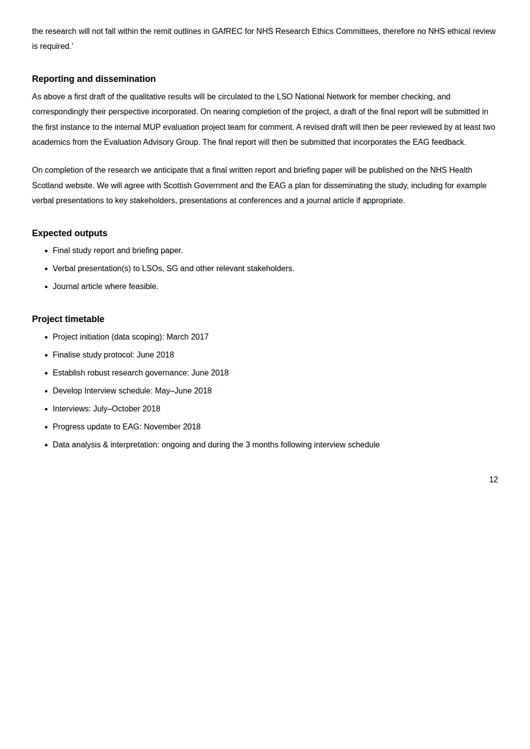the research will not fall within the remit outlines in GAfREC for NHS Research Ethics Committees, therefore no NHS ethical review is required.’
Reporting and dissemination
As above a first draft of the qualitative results will be circulated to the LSO National Network for member checking, and correspondingly their perspective incorporated. On nearing completion of the project, a draft of the final report will be submitted in the first instance to the internal MUP evaluation project team for comment. A revised draft will then be peer reviewed by at least two academics from the Evaluation Advisory Group. The final report will then be submitted that incorporates the EAG feedback.
On completion of the research we anticipate that a final written report and briefing paper will be published on the NHS Health Scotland website. We will agree with Scottish Government and the EAG a plan for disseminating the study, including for example verbal presentations to key stakeholders, presentations at conferences and a journal article if appropriate.
Expected outputs
Final study report and briefing paper.
Verbal presentation(s) to LSOs, SG and other relevant stakeholders.
Journal article where feasible.
Project timetable
Project initiation (data scoping): March 2017
Finalise study protocol: June 2018
Establish robust research governance: June 2018
Develop Interview schedule: May–June 2018
Interviews: July–October 2018
Progress update to EAG: November 2018
Data analysis & interpretation: ongoing and during the 3 months following interview schedule
12